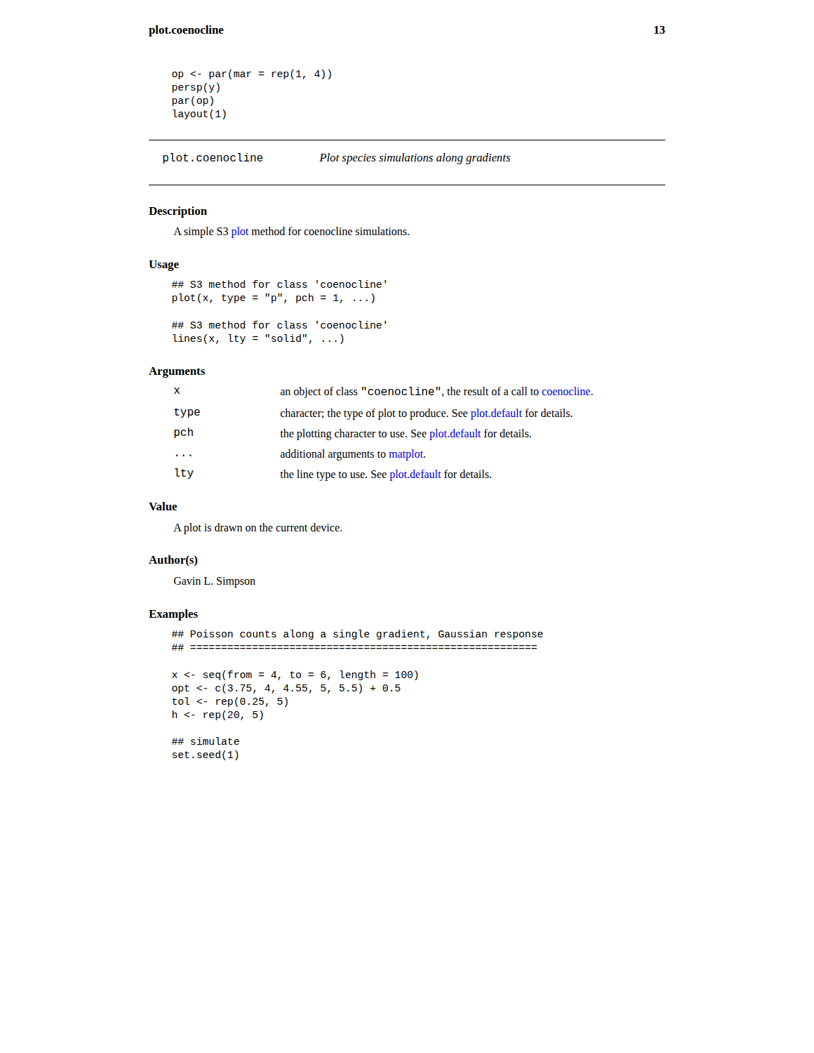plot.coenocline 13
op <- par(mar = rep(1, 4))
persp(y)
par(op)
layout(1)
plot.coenocline Plot species simulations along gradients
Description
A simple S3 plot method for coenocline simulations.
Usage
## S3 method for class 'coenocline'
plot(x, type = "p", pch = 1, ...)

## S3 method for class 'coenocline'
lines(x, lty = "solid", ...)
Arguments
x
an object of class "coenocline", the result of a call to coenocline.
type
character; the type of plot to produce. See plot.default for details.
pch
the plotting character to use. See plot.default for details.
...
additional arguments to matplot.
lty
the line type to use. See plot.default for details.
Value
A plot is drawn on the current device.
Author(s)
Gavin L. Simpson
Examples
## Poisson counts along a single gradient, Gaussian response
## ========================================================

x <- seq(from = 4, to = 6, length = 100)
opt <- c(3.75, 4, 4.55, 5, 5.5) + 0.5
tol <- rep(0.25, 5)
h <- rep(20, 5)

## simulate
set.seed(1)